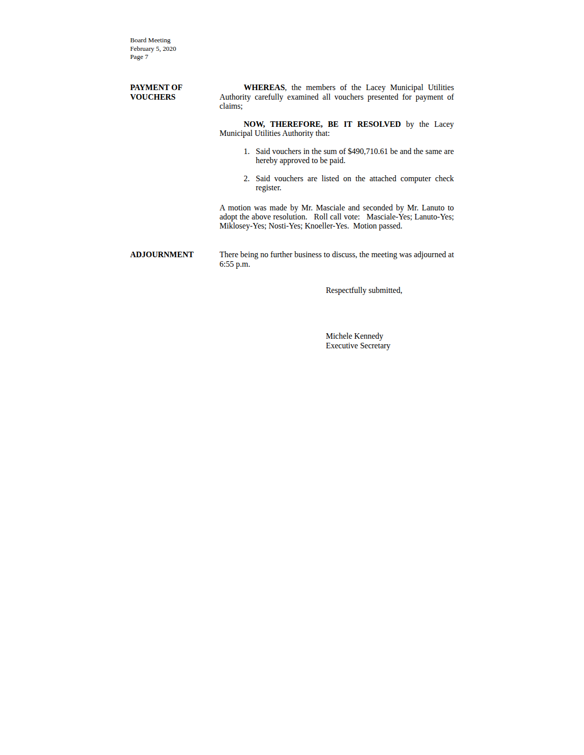Board Meeting
February 5, 2020
Page 7
PAYMENT OF
VOUCHERS
WHEREAS, the members of the Lacey Municipal Utilities Authority carefully examined all vouchers presented for payment of claims;
NOW, THEREFORE, BE IT RESOLVED by the Lacey Municipal Utilities Authority that:
1.
Said vouchers in the sum of $490,710.61 be and the same are hereby approved to be paid.
2.
Said vouchers are listed on the attached computer check register.
A motion was made by Mr. Masciale and seconded by Mr. Lanuto to adopt the above resolution. Roll call vote: Masciale-Yes; Lanuto-Yes; Miklosey-Yes; Nosti-Yes; Knoeller-Yes. Motion passed.
ADJOURNMENT
There being no further business to discuss, the meeting was adjourned at 6:55 p.m.
Respectfully submitted,
Michele Kennedy
Executive Secretary